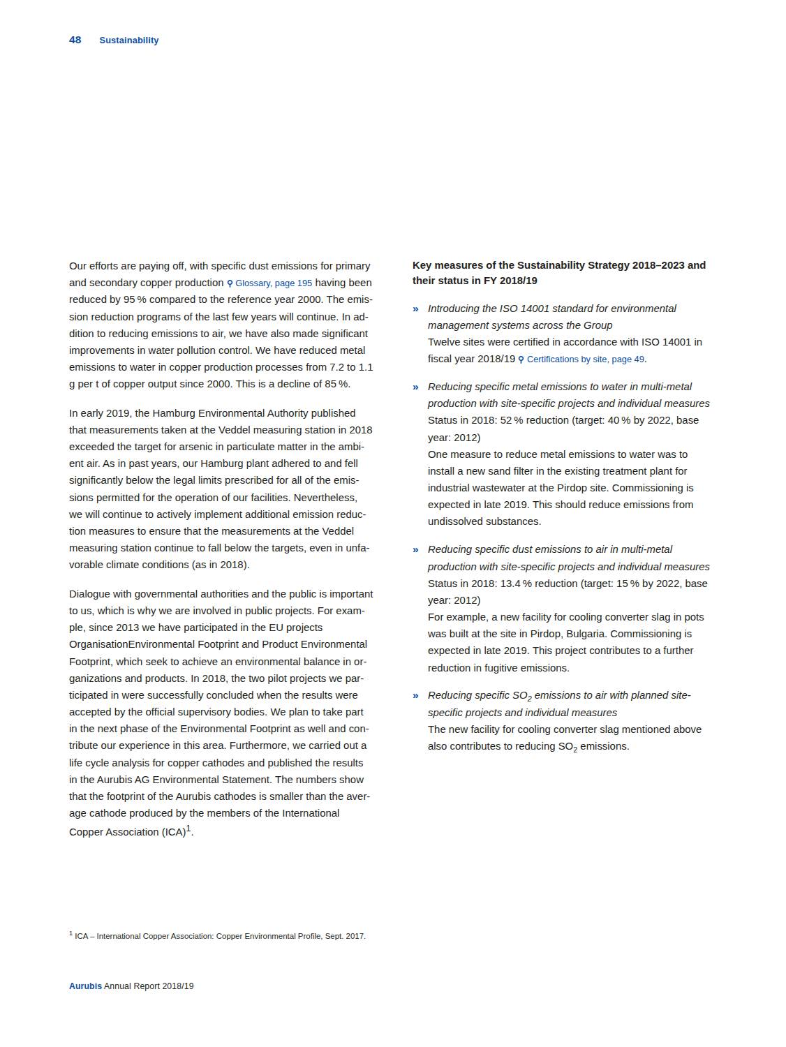48 Sustainability
Our efforts are paying off, with specific dust emissions for primary and secondary copper production ⚲ Glossary, page 195 having been reduced by 95 % compared to the reference year 2000. The emission reduction programs of the last few years will continue. In addition to reducing emissions to air, we have also made significant improvements in water pollution control. We have reduced metal emissions to water in copper production processes from 7.2 to 1.1 g per t of copper output since 2000. This is a decline of 85 %.
In early 2019, the Hamburg Environmental Authority published that measurements taken at the Veddel measuring station in 2018 exceeded the target for arsenic in particulate matter in the ambient air. As in past years, our Hamburg plant adhered to and fell significantly below the legal limits prescribed for all of the emissions permitted for the operation of our facilities. Nevertheless, we will continue to actively implement additional emission reduction measures to ensure that the measurements at the Veddel measuring station continue to fall below the targets, even in unfavorable climate conditions (as in 2018).
Dialogue with governmental authorities and the public is important to us, which is why we are involved in public projects. For example, since 2013 we have participated in the EU projects OrganisationEnvironmental Footprint and Product Environmental Footprint, which seek to achieve an environmental balance in organizations and products. In 2018, the two pilot projects we participated in were successfully concluded when the results were accepted by the official supervisory bodies. We plan to take part in the next phase of the Environmental Footprint as well and contribute our experience in this area. Furthermore, we carried out a life cycle analysis for copper cathodes and published the results in the Aurubis AG Environmental Statement. The numbers show that the footprint of the Aurubis cathodes is smaller than the average cathode produced by the members of the International Copper Association (ICA)1.
Key measures of the Sustainability Strategy 2018–2023 and their status in FY 2018/19
Introducing the ISO 14001 standard for environmental management systems across the Group Twelve sites were certified in accordance with ISO 14001 in fiscal year 2018/19 ⚲ Certifications by site, page 49.
Reducing specific metal emissions to water in multi-metal production with site-specific projects and individual measures Status in 2018: 52 % reduction (target: 40 % by 2022, base year: 2012)
One measure to reduce metal emissions to water was to install a new sand filter in the existing treatment plant for industrial wastewater at the Pirdop site. Commissioning is expected in late 2019. This should reduce emissions from undissolved substances.
Reducing specific dust emissions to air in multi-metal production with site-specific projects and individual measures Status in 2018: 13.4 % reduction (target: 15 % by 2022, base year: 2012)
For example, a new facility for cooling converter slag in pots was built at the site in Pirdop, Bulgaria. Commissioning is expected in late 2019. This project contributes to a further reduction in fugitive emissions.
Reducing specific SO2 emissions to air with planned site-specific projects and individual measures The new facility for cooling converter slag mentioned above also contributes to reducing SO2 emissions.
1 ICA – International Copper Association: Copper Environmental Profile, Sept. 2017.
Aurubis Annual Report 2018/19